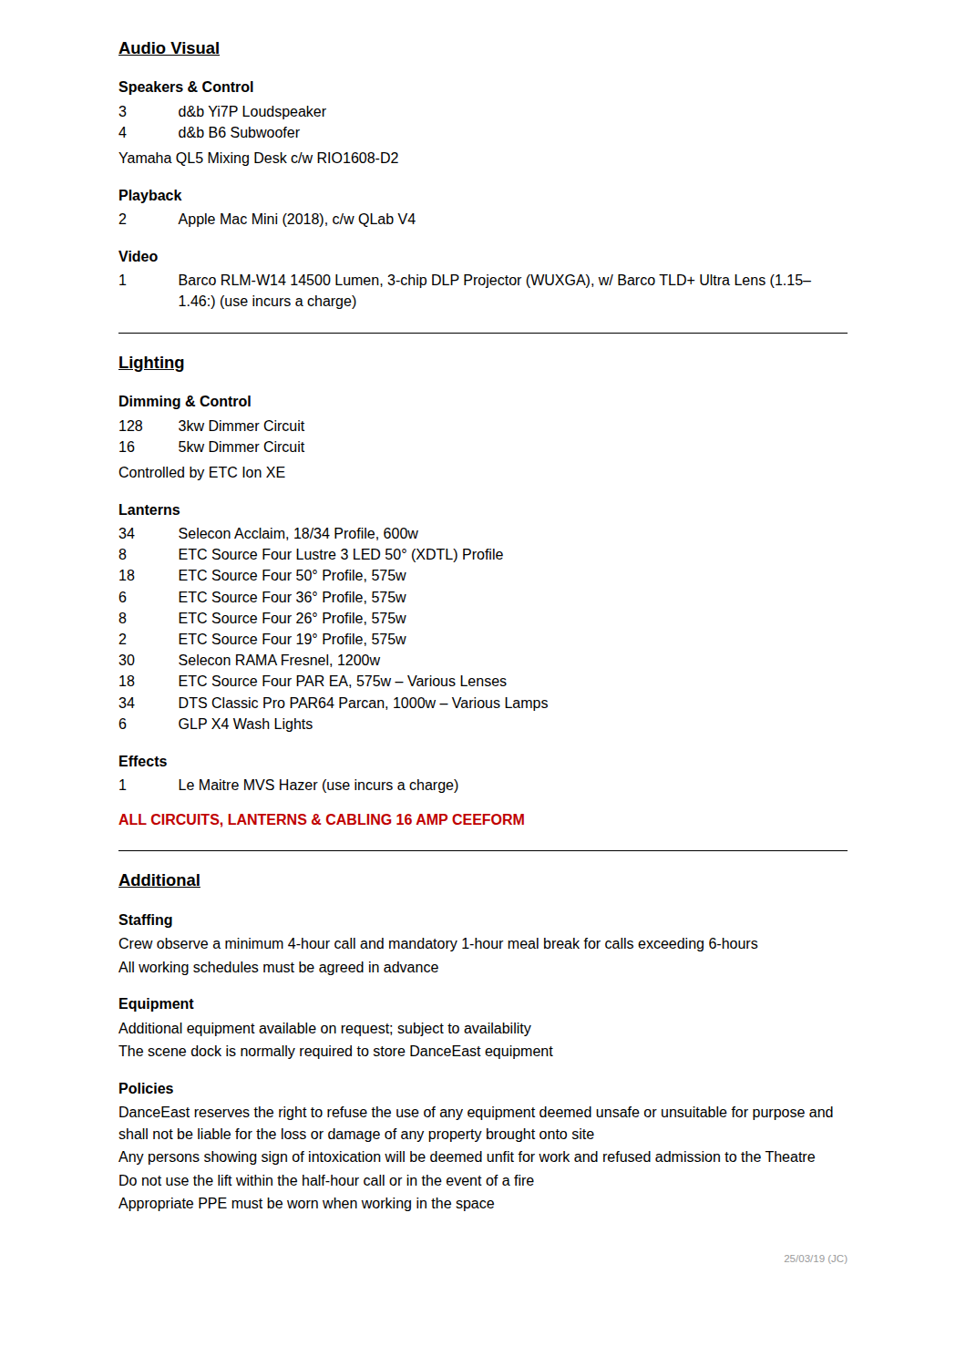Audio Visual
Speakers & Control
| 3 | d&b Yi7P Loudspeaker |
| 4 | d&b B6 Subwoofer |
Yamaha QL5 Mixing Desk c/w RIO1608-D2
Playback
| 2 | Apple Mac Mini (2018), c/w QLab V4 |
Video
| 1 | Barco RLM-W14 14500 Lumen, 3-chip DLP Projector (WUXGA), w/ Barco TLD+ Ultra Lens (1.15–1.46:) (use incurs a charge) |
Lighting
Dimming & Control
| 128 | 3kw Dimmer Circuit |
| 16 | 5kw Dimmer Circuit |
Controlled by ETC Ion XE
Lanterns
| 34 | Selecon Acclaim, 18/34 Profile, 600w |
| 8 | ETC Source Four Lustre 3 LED 50° (XDTL) Profile |
| 18 | ETC Source Four 50° Profile, 575w |
| 6 | ETC Source Four 36° Profile, 575w |
| 8 | ETC Source Four 26° Profile, 575w |
| 2 | ETC Source Four 19° Profile, 575w |
| 30 | Selecon RAMA Fresnel, 1200w |
| 18 | ETC Source Four PAR EA, 575w – Various Lenses |
| 34 | DTS Classic Pro PAR64 Parcan, 1000w – Various Lamps |
| 6 | GLP X4 Wash Lights |
Effects
| 1 | Le Maitre MVS Hazer (use incurs a charge) |
ALL CIRCUITS, LANTERNS & CABLING 16 AMP CEEFORM
Additional
Staffing
Crew observe a minimum 4-hour call and mandatory 1-hour meal break for calls exceeding 6-hours
All working schedules must be agreed in advance
Equipment
Additional equipment available on request; subject to availability
The scene dock is normally required to store DanceEast equipment
Policies
DanceEast reserves the right to refuse the use of any equipment deemed unsafe or unsuitable for purpose and shall not be liable for the loss or damage of any property brought onto site
Any persons showing sign of intoxication will be deemed unfit for work and refused admission to the Theatre
Do not use the lift within the half-hour call or in the event of a fire
Appropriate PPE must be worn when working in the space
25/03/19 (JC)